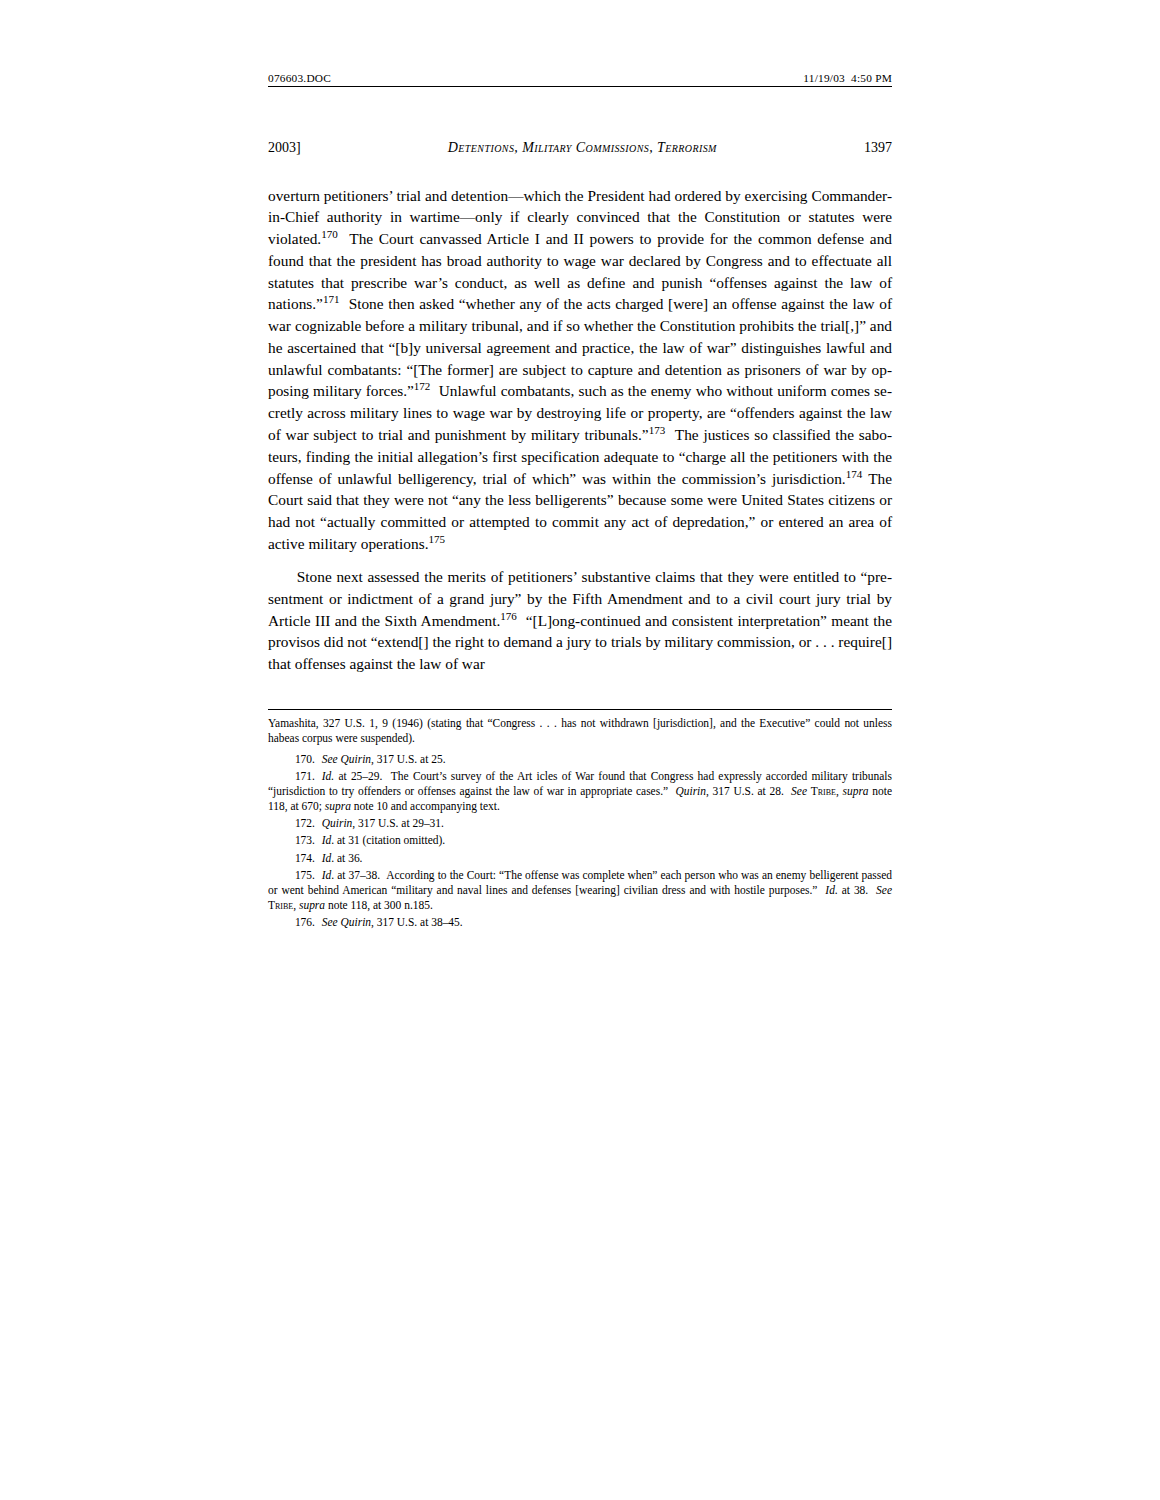076603.doc 11/19/03 4:50 PM
2003] Detentions, Military Commissions, Terrorism 1397
overturn petitioners’ trial and detention—which the President had ordered by exercising Commander-in-Chief authority in wartime—only if clearly convinced that the Constitution or statutes were violated.170 The Court canvassed Article I and II powers to provide for the common defense and found that the president has broad authority to wage war declared by Congress and to effectuate all statutes that prescribe war’s conduct, as well as define and punish “offenses against the law of nations.”171 Stone then asked “whether any of the acts charged [were] an offense against the law of war cognizable before a military tribunal, and if so whether the Constitution prohibits the trial[,]” and he ascertained that “[b]y universal agreement and practice, the law of war” distinguishes lawful and unlawful combatants: “[The former] are subject to capture and detention as prisoners of war by opposing military forces.”172 Unlawful combatants, such as the enemy who without uniform comes secretly across military lines to wage war by destroying life or property, are “offenders against the law of war subject to trial and punishment by military tribunals.”173 The justices so classified the saboteurs, finding the initial allegation’s first specification adequate to “charge all the petitioners with the offense of unlawful belligerency, trial of which” was within the commission’s jurisdiction.174 The Court said that they were not “any the less belligerents” because some were United States citizens or had not “actually committed or attempted to commit any act of depredation,” or entered an area of active military operations.175
Stone next assessed the merits of petitioners’ substantive claims that they were entitled to “presentment or indictment of a grand jury” by the Fifth Amendment and to a civil court jury trial by Article III and the Sixth Amendment.176 “[L]ong-continued and consistent interpretation” meant the provisos did not “extend[] the right to demand a jury to trials by military commission, or . . . require[] that offenses against the law of war
Yamashita, 327 U.S. 1, 9 (1946) (stating that “Congress . . . has not withdrawn [jurisdiction], and the Executive” could not unless habeas corpus were suspended).
170. See Quirin, 317 U.S. at 25.
171. Id. at 25–29. The Court’s survey of the Art icles of War found that Congress had expressly accorded military tribunals “jurisdiction to try offenders or offenses against the law of war in appropriate cases.” Quirin, 317 U.S. at 28. See Tribe, supra note 118, at 670; supra note 10 and accompanying text.
172. Quirin, 317 U.S. at 29–31.
173. Id. at 31 (citation omitted).
174. Id. at 36.
175. Id. at 37–38. According to the Court: “The offense was complete when” each person who was an enemy belligerent passed or went behind American “military and naval lines and defenses [wearing] civilian dress and with hostile purposes.” Id. at 38. See Tribe, supra note 118, at 300 n.185.
176. See Quirin, 317 U.S. at 38–45.